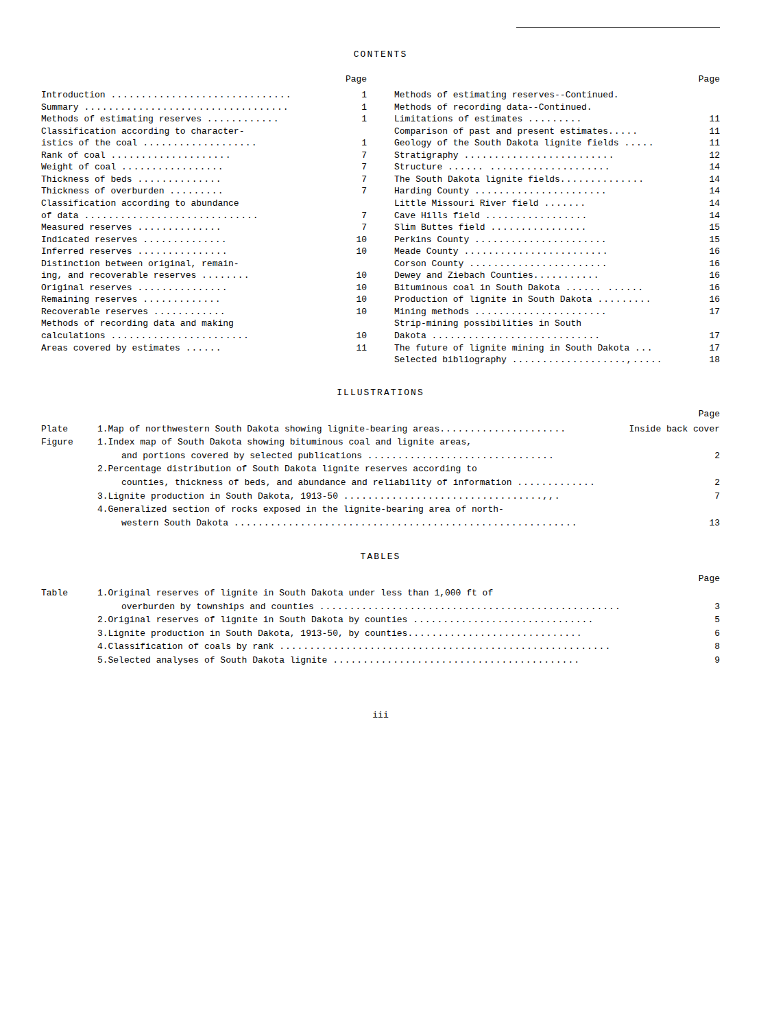CONTENTS
Page
Page
| Introduction .............................. | 1 |
| Summary .................................. | 1 |
| Methods of estimating reserves ............ | 1 |
| Classification according to character- | |
| istics of the coal ................... | 1 |
| Rank of coal .................... | 7 |
| Weight of coal ................. | 7 |
| Thickness of beds .............. | 7 |
| Thickness of overburden ......... | 7 |
| Classification according to abundance | |
| of data ............................. | 7 |
| Measured reserves .............. | 7 |
| Indicated reserves .............. | 10 |
| Inferred reserves ............... | 10 |
| Distinction between original, remain- | |
| ing, and recoverable reserves ........ | 10 |
| Original reserves ............... | 10 |
| Remaining reserves ............. | 10 |
| Recoverable reserves ............ | 10 |
| Methods of recording data and making | |
| calculations ....................... | 10 |
| Areas covered by estimates ...... | 11 |
| Methods of estimating reserves--Continued. | |
| Methods of recording data--Continued. | |
| Limitations of estimates ......... | 11 |
| Comparison of past and present estimates ..... | 11 |
| Geology of the South Dakota lignite fields ..... | 11 |
| Stratigraphy ......................... | 12 |
| Structure ...... .................... | 14 |
| The South Dakota lignite fields .............. | 14 |
| Harding County ...................... | 14 |
| Little Missouri River field ....... | 14 |
| Cave Hills field ................. | 14 |
| Slim Buttes field ................ | 15 |
| Perkins County ...................... | 15 |
| Meade County ........................ | 16 |
| Corson County ....................... | 16 |
| Dewey and Ziebach Counties ........... | 16 |
| Bituminous coal in South Dakota ...... ...... | 16 |
| Production of lignite in South Dakota ......... | 16 |
| Mining methods ...................... | 17 |
| Strip-mining possibilities in South | |
| Dakota ............................ | 17 |
| The future of lignite mining in South Dakota ... | 17 |
| Selected bibliography ...................,..... | 18 |
ILLUSTRATIONS
Page
| Plate | 1. | Map of northwestern South Dakota showing lignite-bearing areas ..................... | Inside back cover |
| Figure | 1. | Index map of South Dakota showing bituminous coal and lignite areas, | |
| | | and portions covered by selected publications ............................... | 2 |
| | 2. | Percentage distribution of South Dakota lignite reserves according to | |
| | | counties, thickness of beds, and abundance and reliability of information ............. | 2 |
| | 3. | Lignite production in South Dakota, 1913-50 .................................,,. | 7 |
| | 4. | Generalized section of rocks exposed in the lignite-bearing area of north- | |
| | | western South Dakota ......................................................... | 13 |
TABLES
Page
| Table | 1. | Original reserves of lignite in South Dakota under less than 1,000 ft of | |
| | | overburden by townships and counties .................................................. | 3 |
| | 2. | Original reserves of lignite in South Dakota by counties .............................. | 5 |
| | 3. | Lignite production in South Dakota, 1913-50, by counties ............................. | 6 |
| | 4. | Classification of coals by rank ....................................................... | 8 |
| | 5. | Selected analyses of South Dakota lignite ......................................... | 9 |
iii